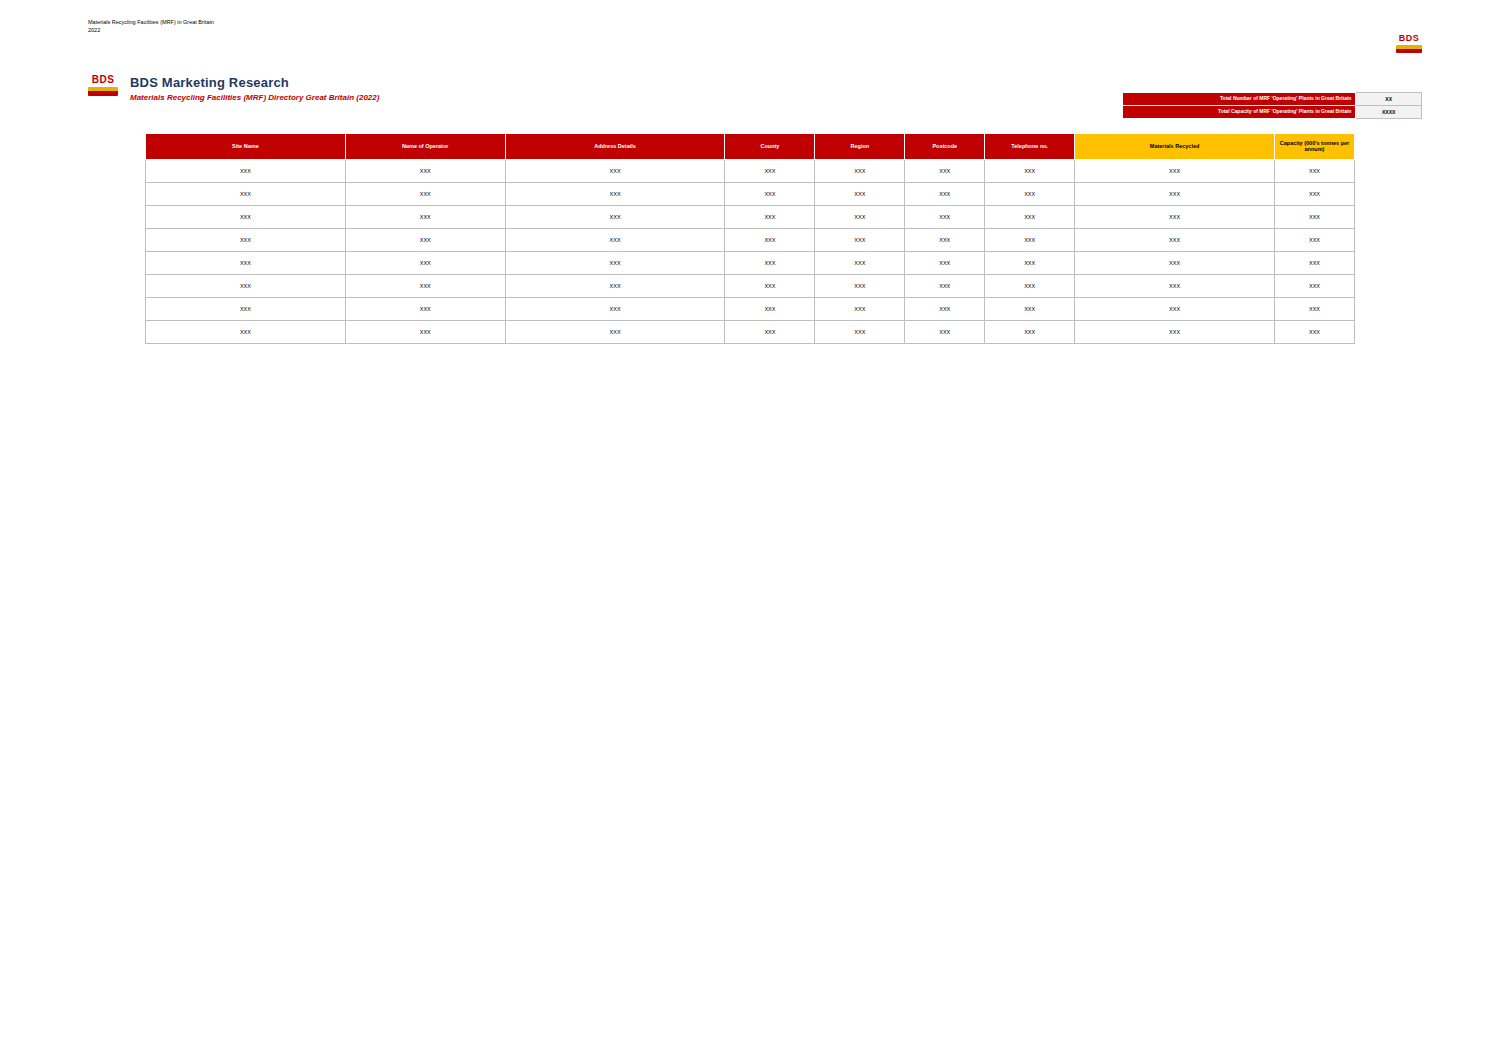Materials Recycling Facilities (MRF) in Great Britain
2022
BDS
BDS
BDS Marketing Research
Materials Recycling Facilities (MRF) Directory Great Britain (2022)
| Total Number of MRF 'Operating' Plants in Great Britain | XX |
| Total Capacity of MRF 'Operating' Plants in Great Britain | XXXX |
| Site Name | Name of Operator | Address Details | County | Region | Postcode | Telephone no. | Materials Recycled | Capacity (000's tonnes per annum) |
| --- | --- | --- | --- | --- | --- | --- | --- | --- |
| XXX | XXX | XXX | XXX | XXX | XXX | XXX | XXX | XXX |
| XXX | XXX | XXX | XXX | XXX | XXX | XXX | XXX | XXX |
| XXX | XXX | XXX | XXX | XXX | XXX | XXX | XXX | XXX |
| XXX | XXX | XXX | XXX | XXX | XXX | XXX | XXX | XXX |
| XXX | XXX | XXX | XXX | XXX | XXX | XXX | XXX | XXX |
| XXX | XXX | XXX | XXX | XXX | XXX | XXX | XXX | XXX |
| XXX | XXX | XXX | XXX | XXX | XXX | XXX | XXX | XXX |
| XXX | XXX | XXX | XXX | XXX | XXX | XXX | XXX | XXX |